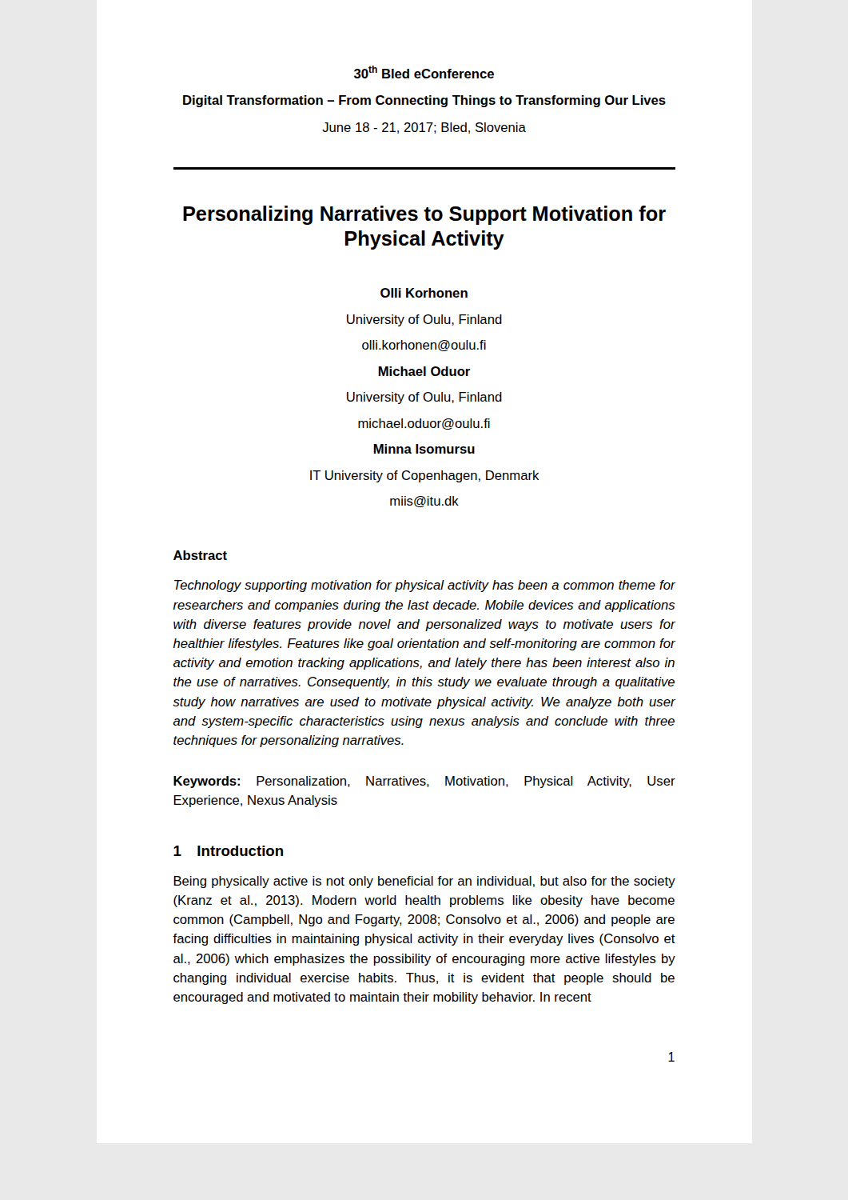30th Bled eConference
Digital Transformation – From Connecting Things to Transforming Our Lives
June 18 - 21, 2017; Bled, Slovenia
Personalizing Narratives to Support Motivation for Physical Activity
Olli Korhonen
University of Oulu, Finland
olli.korhonen@oulu.fi
Michael Oduor
University of Oulu, Finland
michael.oduor@oulu.fi
Minna Isomursu
IT University of Copenhagen, Denmark
miis@itu.dk
Abstract
Technology supporting motivation for physical activity has been a common theme for researchers and companies during the last decade. Mobile devices and applications with diverse features provide novel and personalized ways to motivate users for healthier lifestyles. Features like goal orientation and self-monitoring are common for activity and emotion tracking applications, and lately there has been interest also in the use of narratives. Consequently, in this study we evaluate through a qualitative study how narratives are used to motivate physical activity. We analyze both user and system-specific characteristics using nexus analysis and conclude with three techniques for personalizing narratives.
Keywords: Personalization, Narratives, Motivation, Physical Activity, User Experience, Nexus Analysis
1 Introduction
Being physically active is not only beneficial for an individual, but also for the society (Kranz et al., 2013). Modern world health problems like obesity have become common (Campbell, Ngo and Fogarty, 2008; Consolvo et al., 2006) and people are facing difficulties in maintaining physical activity in their everyday lives (Consolvo et al., 2006) which emphasizes the possibility of encouraging more active lifestyles by changing individual exercise habits. Thus, it is evident that people should be encouraged and motivated to maintain their mobility behavior. In recent
1